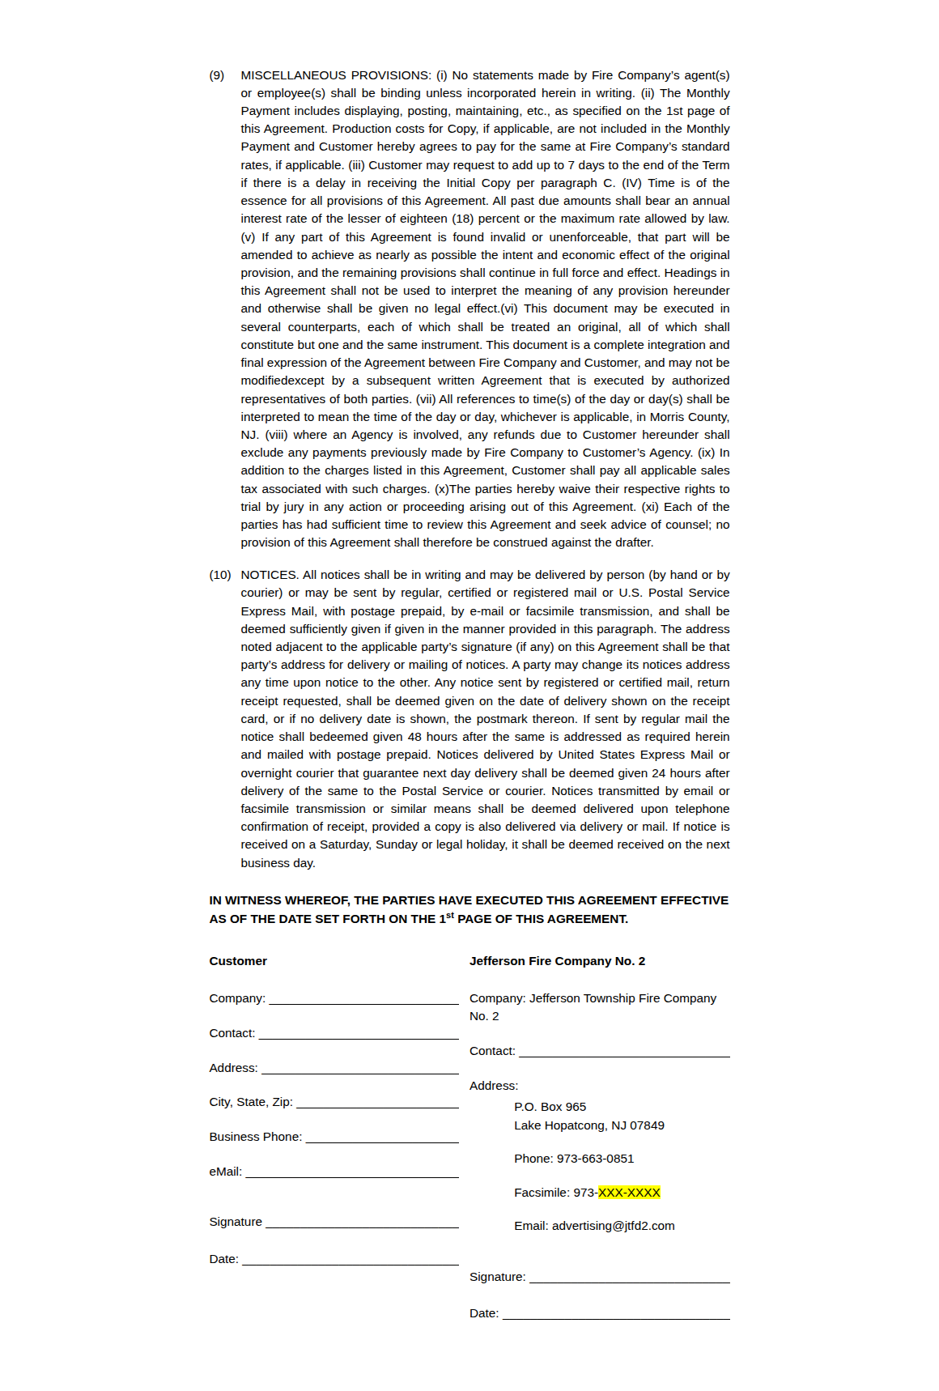(9) MISCELLANEOUS PROVISIONS: (i) No statements made by Fire Company’s agent(s) or employee(s) shall be binding unless incorporated herein in writing. (ii) The Monthly Payment includes displaying, posting, maintaining, etc., as specified on the 1st page of this Agreement. Production costs for Copy, if applicable, are not included in the Monthly Payment and Customer hereby agrees to pay for the same at Fire Company’s standard rates, if applicable. (iii) Customer may request to add up to 7 days to the end of the Term if there is a delay in receiving the Initial Copy per paragraph C. (IV) Time is of the essence for all provisions of this Agreement. All past due amounts shall bear an annual interest rate of the lesser of eighteen (18) percent or the maximum rate allowed by law. (v) If any part of this Agreement is found invalid or unenforceable, that part will be amended to achieve as nearly as possible the intent and economic effect of the original provision, and the remaining provisions shall continue in full force and effect. Headings in this Agreement shall not be used to interpret the meaning of any provision hereunder and otherwise shall be given no legal effect.(vi) This document may be executed in several counterparts, each of which shall be treated an original, all of which shall constitute but one and the same instrument. This document is a complete integration and final expression of the Agreement between Fire Company and Customer, and may not be modifiedexcept by a subsequent written Agreement that is executed by authorized representatives of both parties. (vii) All references to time(s) of the day or day(s) shall be interpreted to mean the time of the day or day, whichever is applicable, in Morris County, NJ. (viii) where an Agency is involved, any refunds due to Customer hereunder shall exclude any payments previously made by Fire Company to Customer’s Agency. (ix) In addition to the charges listed in this Agreement, Customer shall pay all applicable sales tax associated with such charges. (x)The parties hereby waive their respective rights to trial by jury in any action or proceeding arising out of this Agreement. (xi) Each of the parties has had sufficient time to review this Agreement and seek advice of counsel; no provision of this Agreement shall therefore be construed against the drafter.
(10) NOTICES. All notices shall be in writing and may be delivered by person (by hand or by courier) or may be sent by regular, certified or registered mail or U.S. Postal Service Express Mail, with postage prepaid, by e-mail or facsimile transmission, and shall be deemed sufficiently given if given in the manner provided in this paragraph. The address noted adjacent to the applicable party’s signature (if any) on this Agreement shall be that party’s address for delivery or mailing of notices. A party may change its notices address any time upon notice to the other. Any notice sent by registered or certified mail, return receipt requested, shall be deemed given on the date of delivery shown on the receipt card, or if no delivery date is shown, the postmark thereon. If sent by regular mail the notice shall bedeemed given 48 hours after the same is addressed as required herein and mailed with postage prepaid. Notices delivered by United States Express Mail or overnight courier that guarantee next day delivery shall be deemed given 24 hours after delivery of the same to the Postal Service or courier. Notices transmitted by email or facsimile transmission or similar means shall be deemed delivered upon telephone confirmation of receipt, provided a copy is also delivered via delivery or mail. If notice is received on a Saturday, Sunday or legal holiday, it shall be deemed received on the next business day.
IN WITNESS WHEREOF, THE PARTIES HAVE EXECUTED THIS AGREEMENT EFFECTIVE AS OF THE DATE SET FORTH ON THE 1st PAGE OF THIS AGREEMENT.
| Customer Company: _______________________________________________ Contact: __________________________________________________ Address: _________________________________________________ City, State, Zip: _________________________________ Business Phone: _________________________________ eMail: ____________________________________________ Signature _______________________________________ Date: ____________________________________________ | | Jefferson Fire Company No. 2 Company: Jefferson Township Fire Company No. 2 Contact: _________________________________________ Address: P.O. Box 965 Lake Hopatcong, NJ 07849 Phone: 973-663-0851 Facsimile: 973- XXX-XXXX Email: advertising@jtfd2.com Signature: _______________________________________ Date: ___________________________________________ |